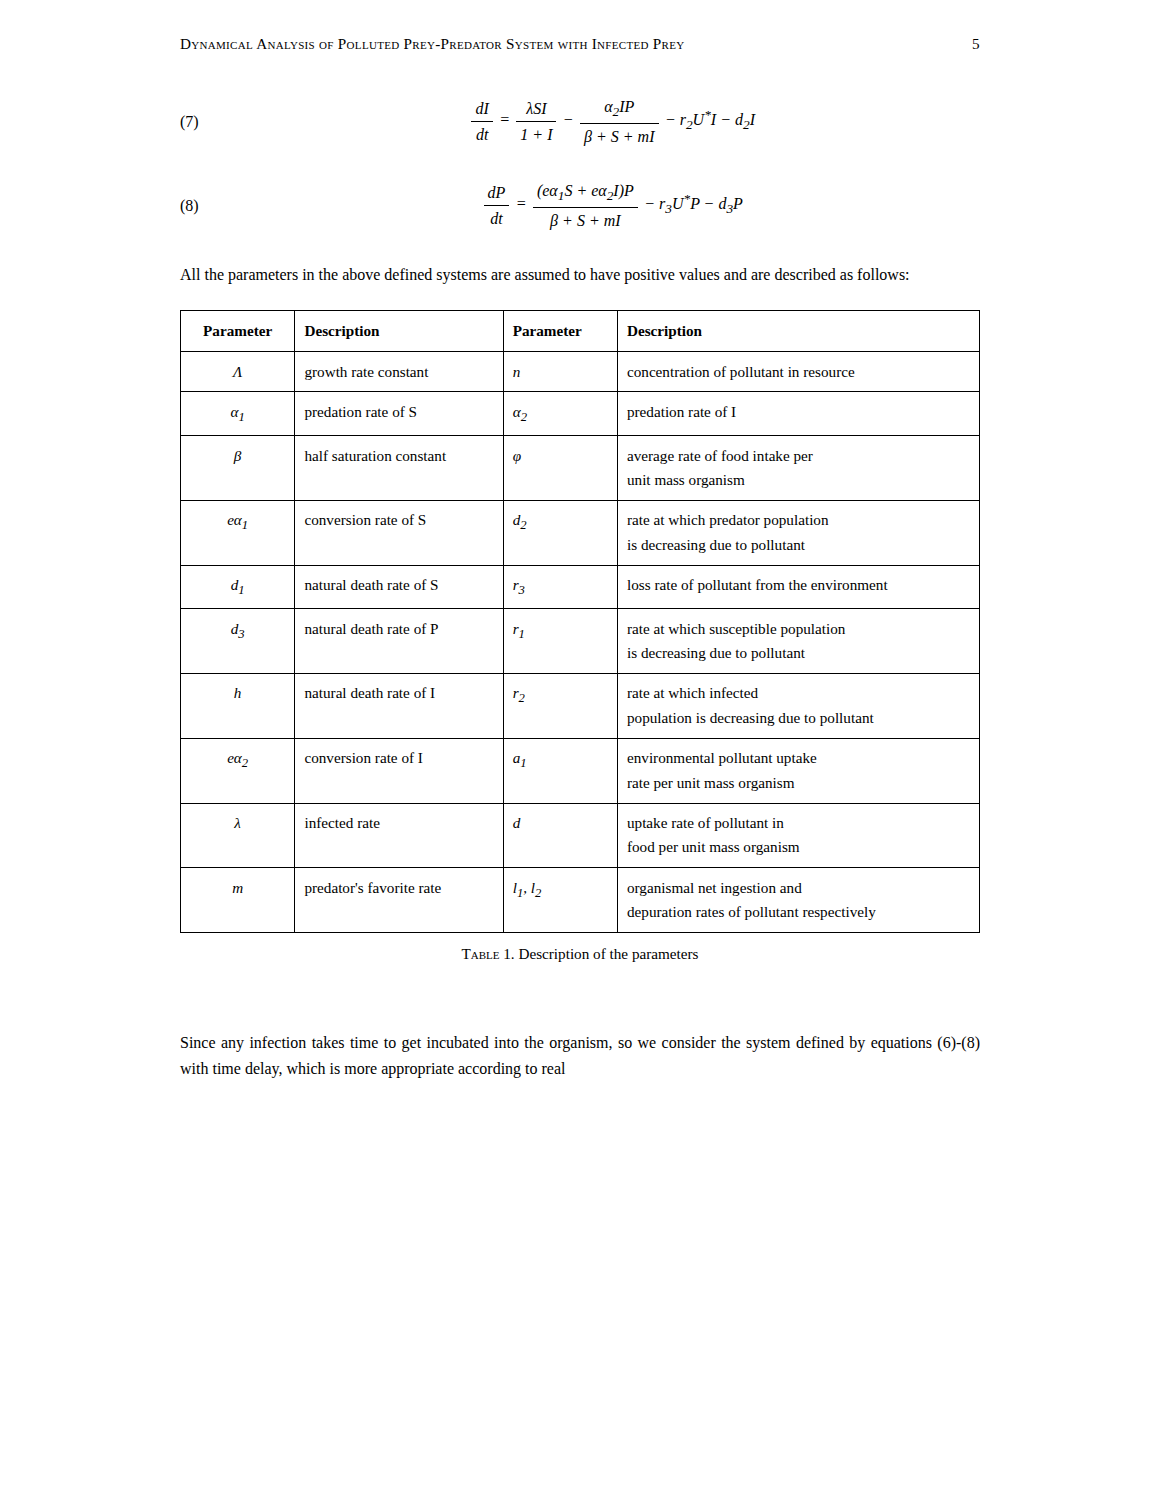Dynamical Analysis of Polluted Prey-Predator System with Infected Prey 5
(7)
dI dt = λSI 1 + I − α2IP β + S + mI − r2U*I − d2I
(8)
dP dt = (eα1S + eα2I)P β + S + mI − r3U*P − d3P
All the parameters in the above defined systems are assumed to have positive values and are described as follows:
Table 1. Description of the parameters
| Parameter | Description | Parameter | Description |
| --- | --- | --- | --- |
| Λ | growth rate constant | n | concentration of pollutant in resource |
| α 1 | predation rate of S | α 2 | predation rate of I |
| β | half saturation constant | φ | average rate of food intake per unit mass organism |
| eα 1 | conversion rate of S | d 2 | rate at which predator population is decreasing due to pollutant |
| d 1 | natural death rate of S | r 3 | loss rate of pollutant from the environment |
| d 3 | natural death rate of P | r 1 | rate at which susceptible population is decreasing due to pollutant |
| h | natural death rate of I | r 2 | rate at which infected population is decreasing due to pollutant |
| eα 2 | conversion rate of I | a 1 | environmental pollutant uptake rate per unit mass organism |
| λ | infected rate | d | uptake rate of pollutant in food per unit mass organism |
| m | predator's favorite rate | l 1 , l 2 | organismal net ingestion and depuration rates of pollutant respectively |
Since any infection takes time to get incubated into the organism, so we consider the system defined by equations (6)-(8) with time delay, which is more appropriate according to real